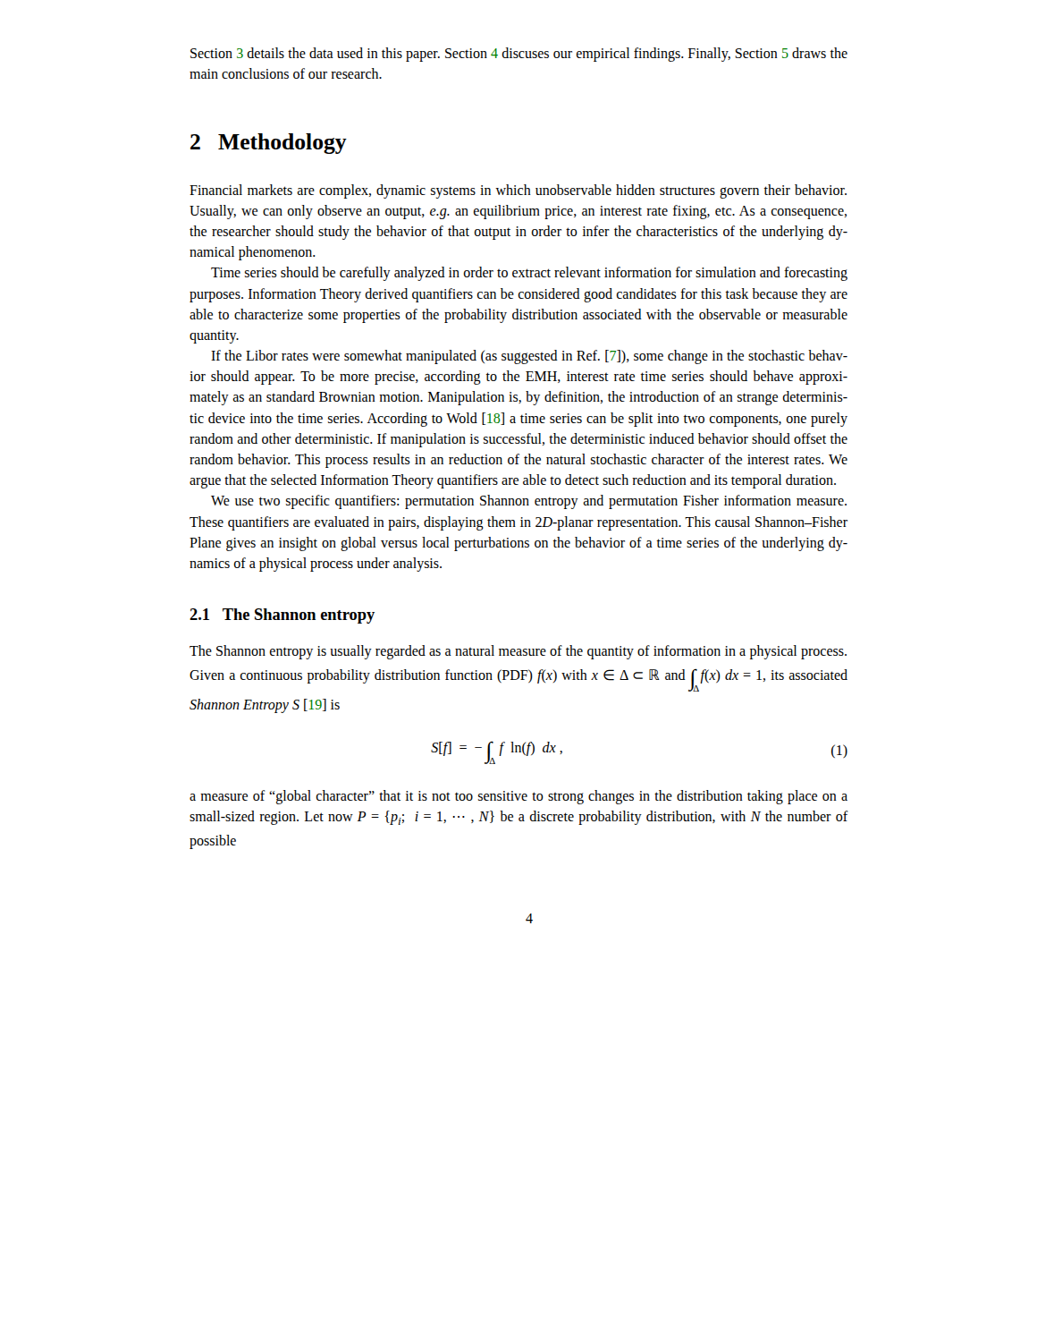Section 3 details the data used in this paper. Section 4 discuses our empirical findings. Finally, Section 5 draws the main conclusions of our research.
2 Methodology
Financial markets are complex, dynamic systems in which unobservable hidden structures govern their behavior. Usually, we can only observe an output, e.g. an equilibrium price, an interest rate fixing, etc. As a consequence, the researcher should study the behavior of that output in order to infer the characteristics of the underlying dynamical phenomenon.
Time series should be carefully analyzed in order to extract relevant information for simulation and forecasting purposes. Information Theory derived quantifiers can be considered good candidates for this task because they are able to characterize some properties of the probability distribution associated with the observable or measurable quantity.
If the Libor rates were somewhat manipulated (as suggested in Ref. [7]), some change in the stochastic behavior should appear. To be more precise, according to the EMH, interest rate time series should behave approximately as an standard Brownian motion. Manipulation is, by definition, the introduction of an strange deterministic device into the time series. According to Wold [18] a time series can be split into two components, one purely random and other deterministic. If manipulation is successful, the deterministic induced behavior should offset the random behavior. This process results in an reduction of the natural stochastic character of the interest rates. We argue that the selected Information Theory quantifiers are able to detect such reduction and its temporal duration.
We use two specific quantifiers: permutation Shannon entropy and permutation Fisher information measure. These quantifiers are evaluated in pairs, displaying them in 2D-planar representation. This causal Shannon–Fisher Plane gives an insight on global versus local perturbations on the behavior of a time series of the underlying dynamics of a physical process under analysis.
2.1 The Shannon entropy
The Shannon entropy is usually regarded as a natural measure of the quantity of information in a physical process. Given a continuous probability distribution function (PDF) f(x) with x ∈ Δ ⊂ ℝ and ∫Δ f(x) dx = 1, its associated Shannon Entropy S [19] is
S[f] = − ∫Δ f ln(f) dx ,
(1)
a measure of “global character” that it is not too sensitive to strong changes in the distribution taking place on a small-sized region. Let now P = {pi; i = 1, ⋯ , N} be a discrete probability distribution, with N the number of possible
4